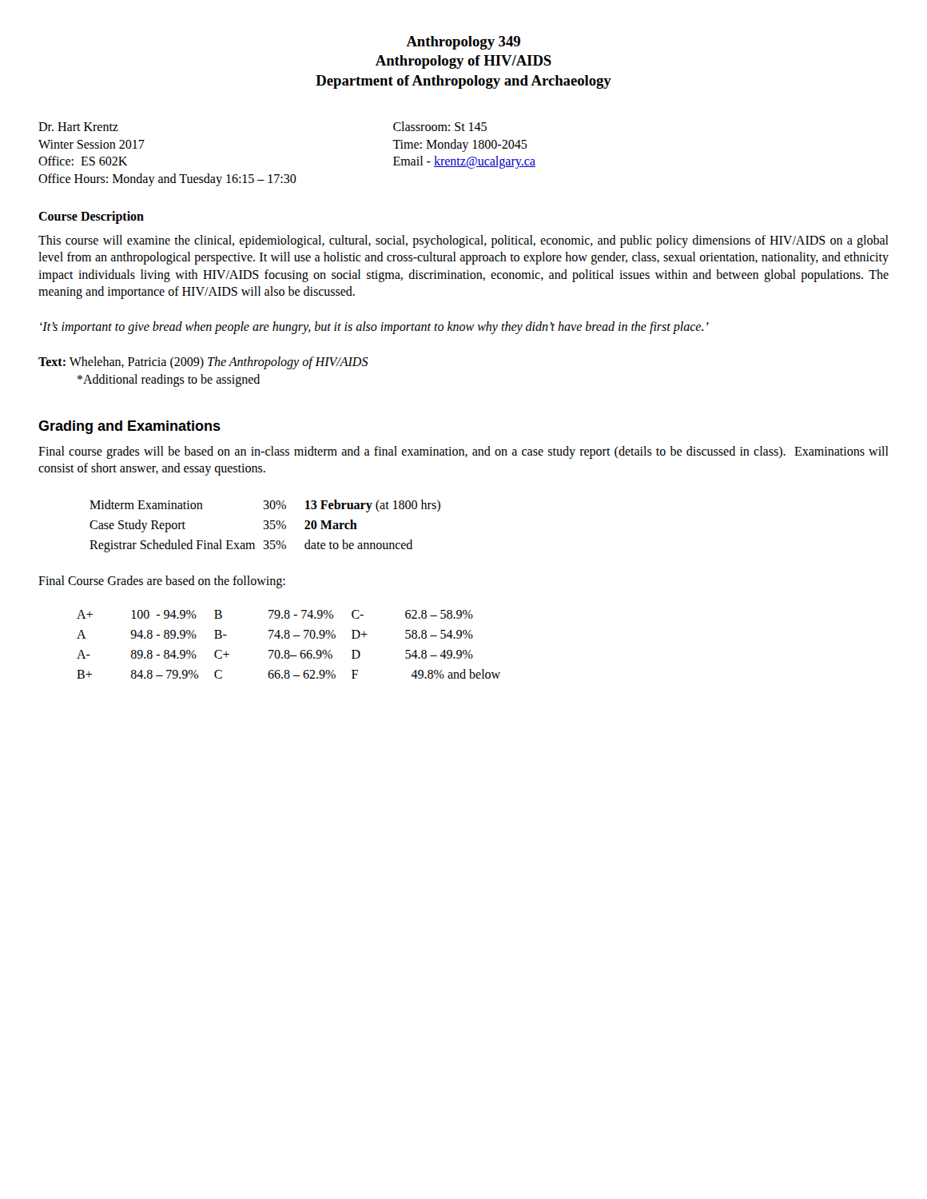Anthropology 349 Anthropology of HIV/AIDS Department of Anthropology and Archaeology
| Dr. Hart Krentz | Classroom: St 145 |
| Winter Session 2017 | Time: Monday 1800-2045 |
| Office: ES 602K | Email - krentz@ucalgary.ca |
| Office Hours: Monday and Tuesday 16:15 – 17:30 |
Course Description
This course will examine the clinical, epidemiological, cultural, social, psychological, political, economic, and public policy dimensions of HIV/AIDS on a global level from an anthropological perspective. It will use a holistic and cross-cultural approach to explore how gender, class, sexual orientation, nationality, and ethnicity impact individuals living with HIV/AIDS focusing on social stigma, discrimination, economic, and political issues within and between global populations. The meaning and importance of HIV/AIDS will also be discussed.
‘It’s important to give bread when people are hungry, but it is also important to know why they didn’t have bread in the first place.’
Text: Whelehan, Patricia (2009) The Anthropology of HIV/AIDS *Additional readings to be assigned
Grading and Examinations
Final course grades will be based on an in-class midterm and a final examination, and on a case study report (details to be discussed in class). Examinations will consist of short answer, and essay questions.
| Midterm Examination | 30% | 13 February (at 1800 hrs) |
| Case Study Report | 35% | 20 March |
| Registrar Scheduled Final Exam | 35% | date to be announced |
Final Course Grades are based on the following:
| A+ | 100 - 94.9% | B | 79.8 - 74.9% | C- | 62.8 – 58.9% |
| A | 94.8 - 89.9% | B- | 74.8 – 70.9% | D+ | 58.8 – 54.9% |
| A- | 89.8 - 84.9% | C+ | 70.8– 66.9% | D | 54.8 – 49.9% |
| B+ | 84.8 – 79.9% | C | 66.8 – 62.9% | F | 49.8% and below |